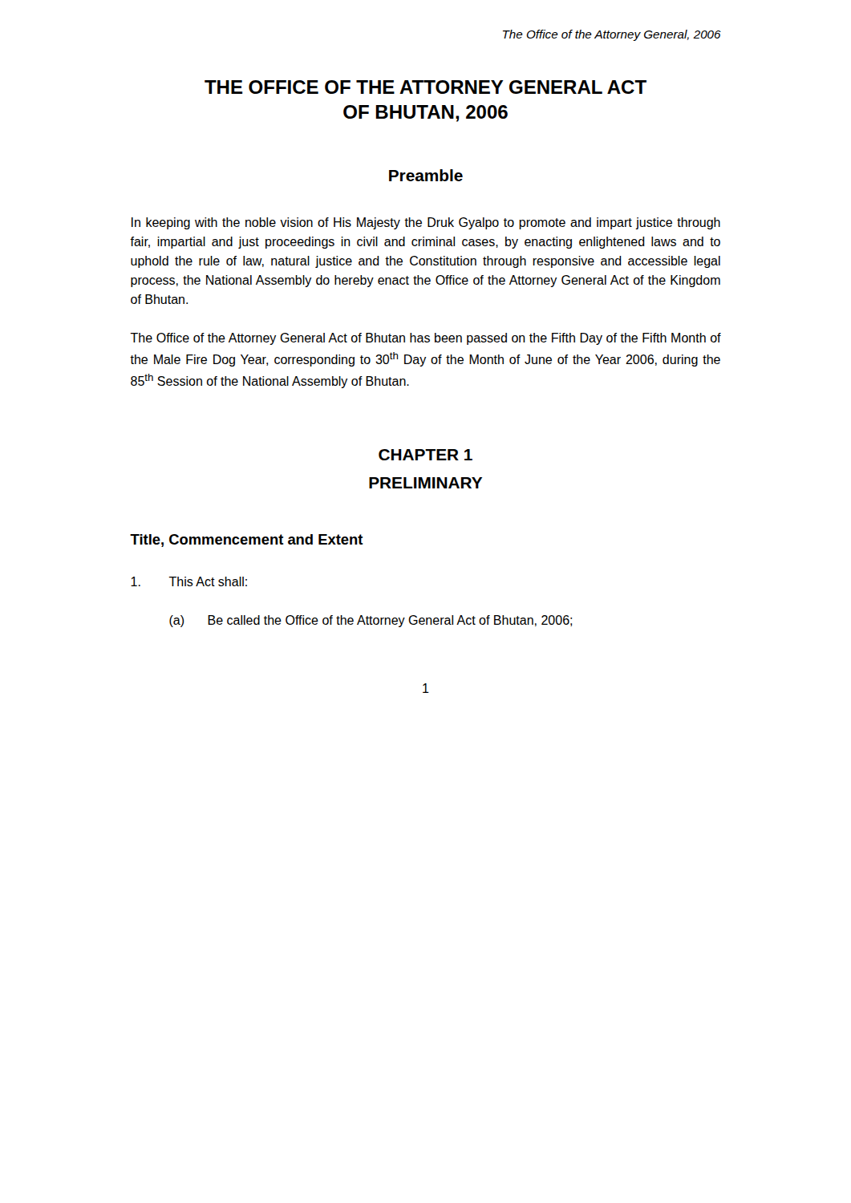The Office of the Attorney General, 2006
THE OFFICE OF THE ATTORNEY GENERAL ACT
OF BHUTAN, 2006
Preamble
In keeping with the noble vision of His Majesty the Druk Gyalpo to promote and impart justice through fair, impartial and just proceedings in civil and criminal cases, by enacting enlightened laws and to uphold the rule of law, natural justice and the Constitution through responsive and accessible legal process, the National Assembly do hereby enact the Office of the Attorney General Act of the Kingdom of Bhutan.
The Office of the Attorney General Act of Bhutan has been passed on the Fifth Day of the Fifth Month of the Male Fire Dog Year, corresponding to 30th Day of the Month of June of the Year 2006, during the 85th Session of the National Assembly of Bhutan.
CHAPTER 1
PRELIMINARY
Title, Commencement and Extent
1.
This Act shall:
(a) Be called the Office of the Attorney General Act of Bhutan, 2006;
1